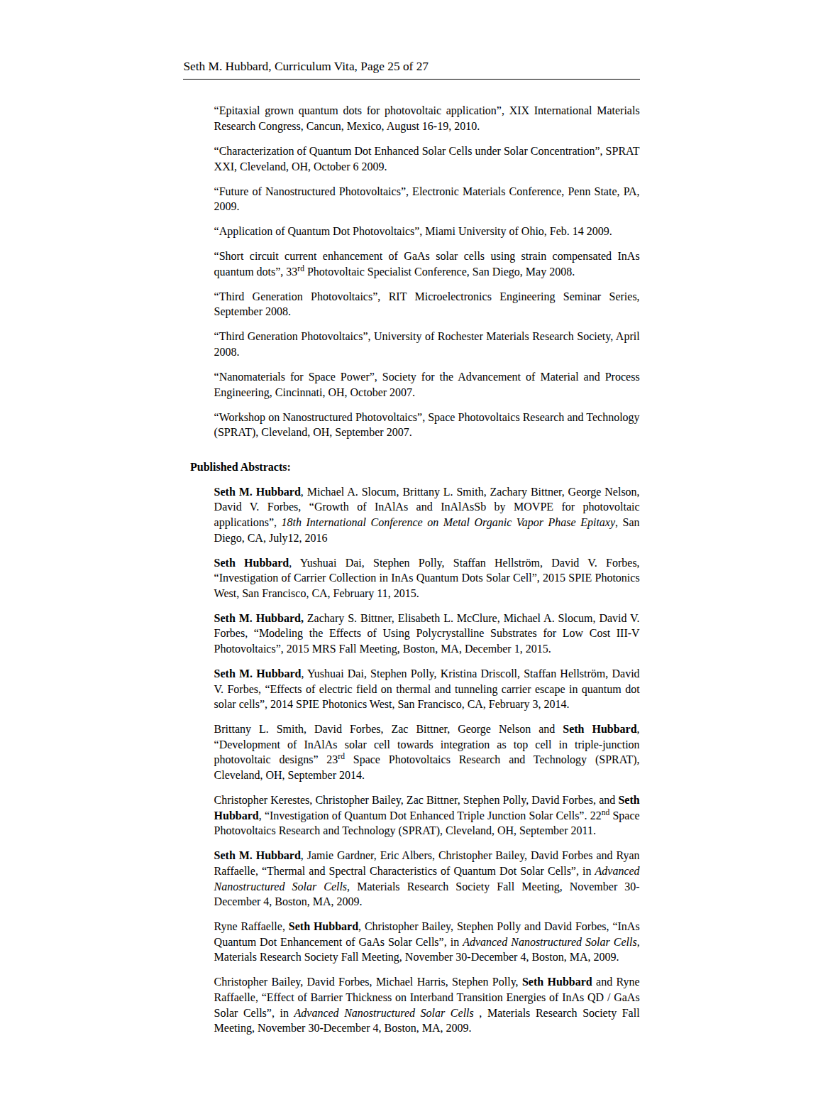Seth M. Hubbard, Curriculum Vita, Page 25 of 27
“Epitaxial grown quantum dots for photovoltaic application”, XIX International Materials Research Congress, Cancun, Mexico, August 16-19, 2010.
“Characterization of Quantum Dot Enhanced Solar Cells under Solar Concentration”, SPRAT XXI, Cleveland, OH, October 6 2009.
“Future of Nanostructured Photovoltaics”, Electronic Materials Conference, Penn State, PA, 2009.
“Application of Quantum Dot Photovoltaics”, Miami University of Ohio, Feb. 14 2009.
“Short circuit current enhancement of GaAs solar cells using strain compensated InAs quantum dots”, 33rd Photovoltaic Specialist Conference, San Diego, May 2008.
“Third Generation Photovoltaics”, RIT Microelectronics Engineering Seminar Series, September 2008.
“Third Generation Photovoltaics”, University of Rochester Materials Research Society, April 2008.
“Nanomaterials for Space Power”, Society for the Advancement of Material and Process Engineering, Cincinnati, OH, October 2007.
“Workshop on Nanostructured Photovoltaics”, Space Photovoltaics Research and Technology (SPRAT), Cleveland, OH, September 2007.
Published Abstracts:
Seth M. Hubbard, Michael A. Slocum, Brittany L. Smith, Zachary Bittner, George Nelson, David V. Forbes, “Growth of InAlAs and InAlAsSb by MOVPE for photovoltaic applications”, 18th International Conference on Metal Organic Vapor Phase Epitaxy, San Diego, CA, July12, 2016
Seth Hubbard, Yushuai Dai, Stephen Polly, Staffan Hellström, David V. Forbes, “Investigation of Carrier Collection in InAs Quantum Dots Solar Cell”, 2015 SPIE Photonics West, San Francisco, CA, February 11, 2015.
Seth M. Hubbard, Zachary S. Bittner, Elisabeth L. McClure, Michael A. Slocum, David V. Forbes, “Modeling the Effects of Using Polycrystalline Substrates for Low Cost III-V Photovoltaics”, 2015 MRS Fall Meeting, Boston, MA, December 1, 2015.
Seth M. Hubbard, Yushuai Dai, Stephen Polly, Kristina Driscoll, Staffan Hellström, David V. Forbes, “Effects of electric field on thermal and tunneling carrier escape in quantum dot solar cells”, 2014 SPIE Photonics West, San Francisco, CA, February 3, 2014.
Brittany L. Smith, David Forbes, Zac Bittner, George Nelson and Seth Hubbard, “Development of InAlAs solar cell towards integration as top cell in triple-junction photovoltaic designs” 23rd Space Photovoltaics Research and Technology (SPRAT), Cleveland, OH, September 2014.
Christopher Kerestes, Christopher Bailey, Zac Bittner, Stephen Polly, David Forbes, and Seth Hubbard, “Investigation of Quantum Dot Enhanced Triple Junction Solar Cells”. 22nd Space Photovoltaics Research and Technology (SPRAT), Cleveland, OH, September 2011.
Seth M. Hubbard, Jamie Gardner, Eric Albers, Christopher Bailey, David Forbes and Ryan Raffaelle, “Thermal and Spectral Characteristics of Quantum Dot Solar Cells”, in Advanced Nanostructured Solar Cells, Materials Research Society Fall Meeting, November 30-December 4, Boston, MA, 2009.
Ryne Raffaelle, Seth Hubbard, Christopher Bailey, Stephen Polly and David Forbes, “InAs Quantum Dot Enhancement of GaAs Solar Cells”, in Advanced Nanostructured Solar Cells, Materials Research Society Fall Meeting, November 30-December 4, Boston, MA, 2009.
Christopher Bailey, David Forbes, Michael Harris, Stephen Polly, Seth Hubbard and Ryne Raffaelle, “Effect of Barrier Thickness on Interband Transition Energies of InAs QD / GaAs Solar Cells”, in Advanced Nanostructured Solar Cells , Materials Research Society Fall Meeting, November 30-December 4, Boston, MA, 2009.